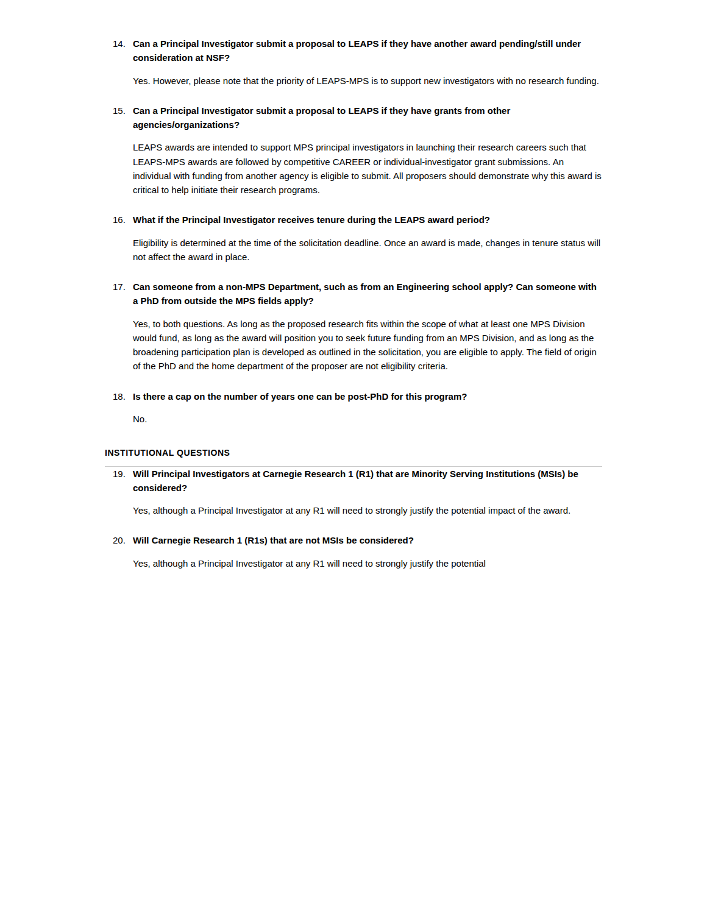Can a Principal Investigator submit a proposal to LEAPS if they have another award pending/still under consideration at NSF?
Yes. However, please note that the priority of LEAPS-MPS is to support new investigators with no research funding.
Can a Principal Investigator submit a proposal to LEAPS if they have grants from other agencies/organizations?
LEAPS awards are intended to support MPS principal investigators in launching their research careers such that LEAPS-MPS awards are followed by competitive CAREER or individual-investigator grant submissions. An individual with funding from another agency is eligible to submit. All proposers should demonstrate why this award is critical to help initiate their research programs.
What if the Principal Investigator receives tenure during the LEAPS award period?
Eligibility is determined at the time of the solicitation deadline. Once an award is made, changes in tenure status will not affect the award in place.
Can someone from a non-MPS Department, such as from an Engineering school apply? Can someone with a PhD from outside the MPS fields apply?
Yes, to both questions. As long as the proposed research fits within the scope of what at least one MPS Division would fund, as long as the award will position you to seek future funding from an MPS Division, and as long as the broadening participation plan is developed as outlined in the solicitation, you are eligible to apply. The field of origin of the PhD and the home department of the proposer are not eligibility criteria.
Is there a cap on the number of years one can be post-PhD for this program?
No.
INSTITUTIONAL QUESTIONS
Will Principal Investigators at Carnegie Research 1 (R1) that are Minority Serving Institutions (MSIs) be considered?
Yes, although a Principal Investigator at any R1 will need to strongly justify the potential impact of the award.
Will Carnegie Research 1 (R1s) that are not MSIs be considered?
Yes, although a Principal Investigator at any R1 will need to strongly justify the potential